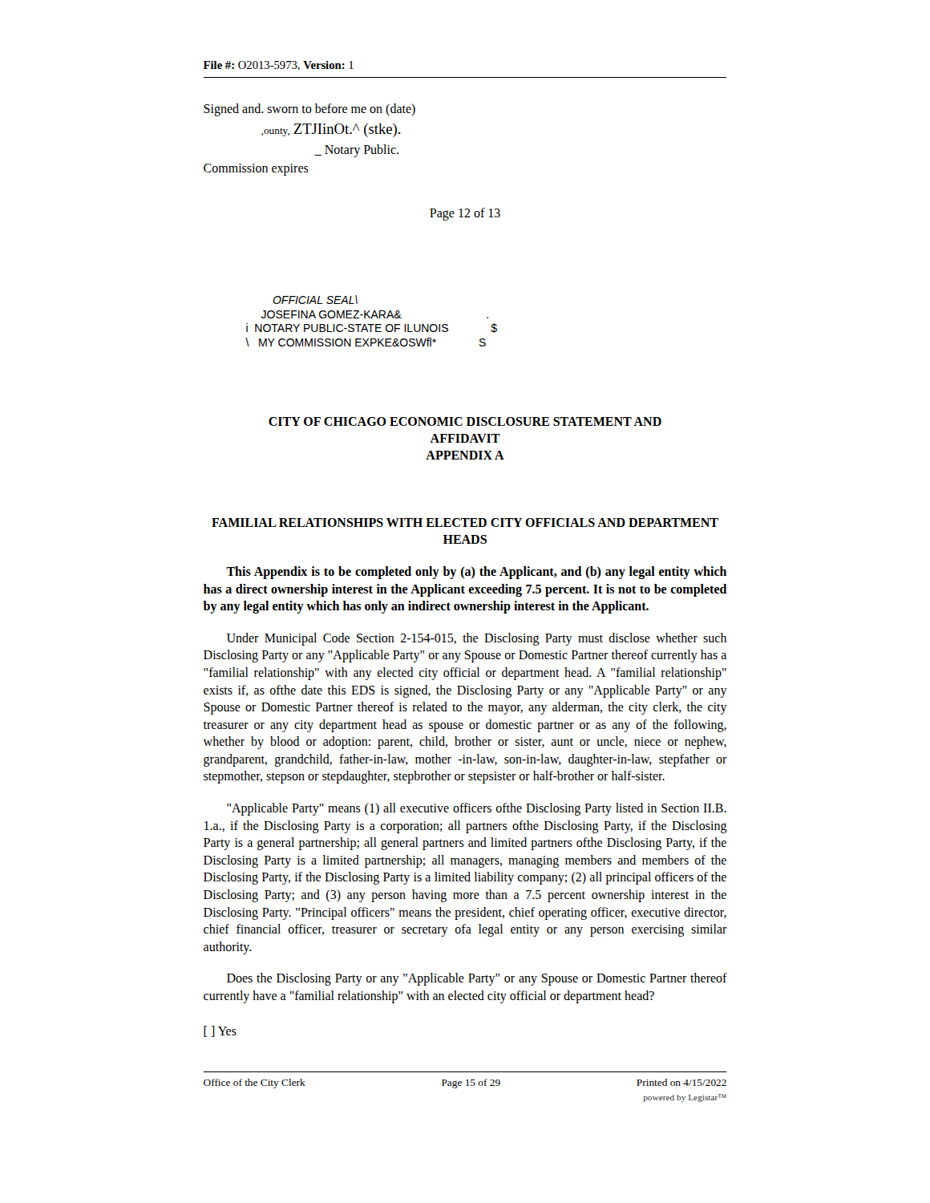File #: O2013-5973, Version: 1
Signed and. sworn to before me on (date)
,ounty, ZTJIinOt.^ (stke).
_ Notary Public.
Commission expires
Page 12 of 13
OFFICIAL SEAL\
JOSEFINA GOMEZ-KARA& .
i NOTARY PUBLIC-STATE OF ILUNOIS $
\ MY COMMISSION EXPKE&OSWfl* S
CITY OF CHICAGO ECONOMIC DISCLOSURE STATEMENT AND
AFFIDAVIT
APPENDIX A
FAMILIAL RELATIONSHIPS WITH ELECTED CITY OFFICIALS AND DEPARTMENT HEADS
This Appendix is to be completed only by (a) the Applicant, and (b) any legal entity which has a direct ownership interest in the Applicant exceeding 7.5 percent. It is not to be completed by any legal entity which has only an indirect ownership interest in the Applicant.
Under Municipal Code Section 2-154-015, the Disclosing Party must disclose whether such Disclosing Party or any "Applicable Party" or any Spouse or Domestic Partner thereof currently has a "familial relationship" with any elected city official or department head. A "familial relationship" exists if, as ofthe date this EDS is signed, the Disclosing Party or any "Applicable Party" or any Spouse or Domestic Partner thereof is related to the mayor, any alderman, the city clerk, the city treasurer or any city department head as spouse or domestic partner or as any of the following, whether by blood or adoption: parent, child, brother or sister, aunt or uncle, niece or nephew, grandparent, grandchild, father-in-law, mother -in-law, son-in-law, daughter-in-law, stepfather or stepmother, stepson or stepdaughter, stepbrother or stepsister or half-brother or half-sister.
"Applicable Party" means (1) all executive officers ofthe Disclosing Party listed in Section II.B. 1.a., if the Disclosing Party is a corporation; all partners ofthe Disclosing Party, if the Disclosing Party is a general partnership; all general partners and limited partners ofthe Disclosing Party, if the Disclosing Party is a limited partnership; all managers, managing members and members of the Disclosing Party, if the Disclosing Party is a limited liability company; (2) all principal officers of the Disclosing Party; and (3) any person having more than a 7.5 percent ownership interest in the Disclosing Party. "Principal officers" means the president, chief operating officer, executive director, chief financial officer, treasurer or secretary ofa legal entity or any person exercising similar authority.
Does the Disclosing Party or any "Applicable Party" or any Spouse or Domestic Partner thereof currently have a "familial relationship" with an elected city official or department head?
[ ] Yes
Office of the City Clerk
Page 15 of 29
Printed on 4/15/2022
powered by Legistar™